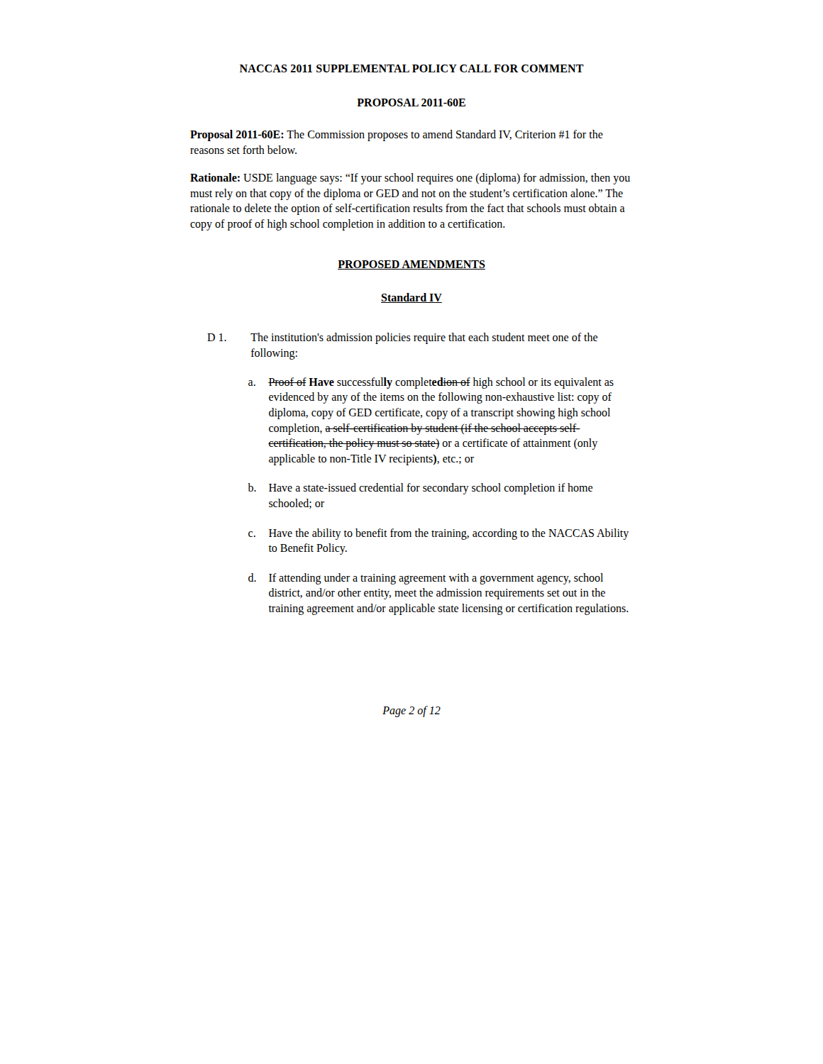NACCAS 2011 SUPPLEMENTAL POLICY CALL FOR COMMENT
PROPOSAL 2011-60E
Proposal 2011-60E: The Commission proposes to amend Standard IV, Criterion #1 for the reasons set forth below.
Rationale: USDE language says: “If your school requires one (diploma) for admission, then you must rely on that copy of the diploma or GED and not on the student’s certification alone.” The rationale to delete the option of self-certification results from the fact that schools must obtain a copy of proof of high school completion in addition to a certification.
PROPOSED AMENDMENTS
Standard IV
D 1.
The institution's admission policies require that each student meet one of the following:
a. Proof of Have successfully completedion of high school or its equivalent as evidenced by any of the items on the following non-exhaustive list: copy of diploma, copy of GED certificate, copy of a transcript showing high school completion, a self-certification by student (if the school accepts self-certification, the policy must so state) or a certificate of attainment (only applicable to non-Title IV recipients), etc.; or
b. Have a state-issued credential for secondary school completion if home schooled; or
c. Have the ability to benefit from the training, according to the NACCAS Ability to Benefit Policy.
d. If attending under a training agreement with a government agency, school district, and/or other entity, meet the admission requirements set out in the training agreement and/or applicable state licensing or certification regulations.
Page 2 of 12